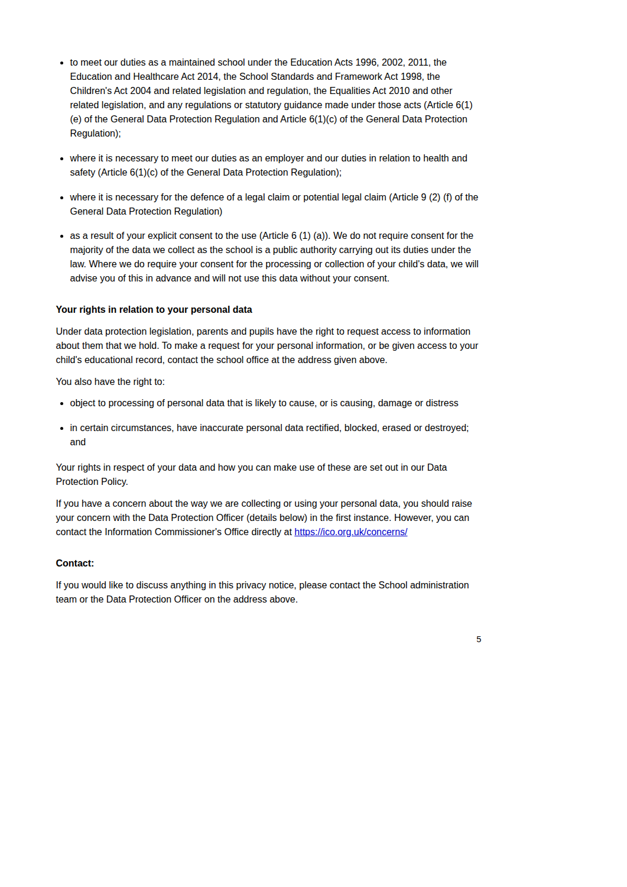to meet our duties as a maintained school under the Education Acts 1996, 2002, 2011, the Education and Healthcare Act 2014, the School Standards and Framework Act 1998, the Children's Act 2004 and related legislation and regulation, the Equalities Act 2010 and other related legislation, and any regulations or statutory guidance made under those acts (Article 6(1)(e) of the General Data Protection Regulation and Article 6(1)(c) of the General Data Protection Regulation);
where it is necessary to meet our duties as an employer and our duties in relation to health and safety (Article 6(1)(c) of the General Data Protection Regulation);
where it is necessary for the defence of a legal claim or potential legal claim (Article 9 (2) (f) of the General Data Protection Regulation)
as a result of your explicit consent to the use (Article 6 (1) (a)). We do not require consent for the majority of the data we collect as the school is a public authority carrying out its duties under the law. Where we do require your consent for the processing or collection of your child's data, we will advise you of this in advance and will not use this data without your consent.
Your rights in relation to your personal data
Under data protection legislation, parents and pupils have the right to request access to information about them that we hold. To make a request for your personal information, or be given access to your child's educational record, contact the school office at the address given above.
You also have the right to:
object to processing of personal data that is likely to cause, or is causing, damage or distress
in certain circumstances, have inaccurate personal data rectified, blocked, erased or destroyed; and
Your rights in respect of your data and how you can make use of these are set out in our Data Protection Policy.
If you have a concern about the way we are collecting or using your personal data, you should raise your concern with the Data Protection Officer (details below) in the first instance. However, you can contact the Information Commissioner's Office directly at https://ico.org.uk/concerns/
Contact:
If you would like to discuss anything in this privacy notice, please contact the School administration team or the Data Protection Officer on the address above.
5